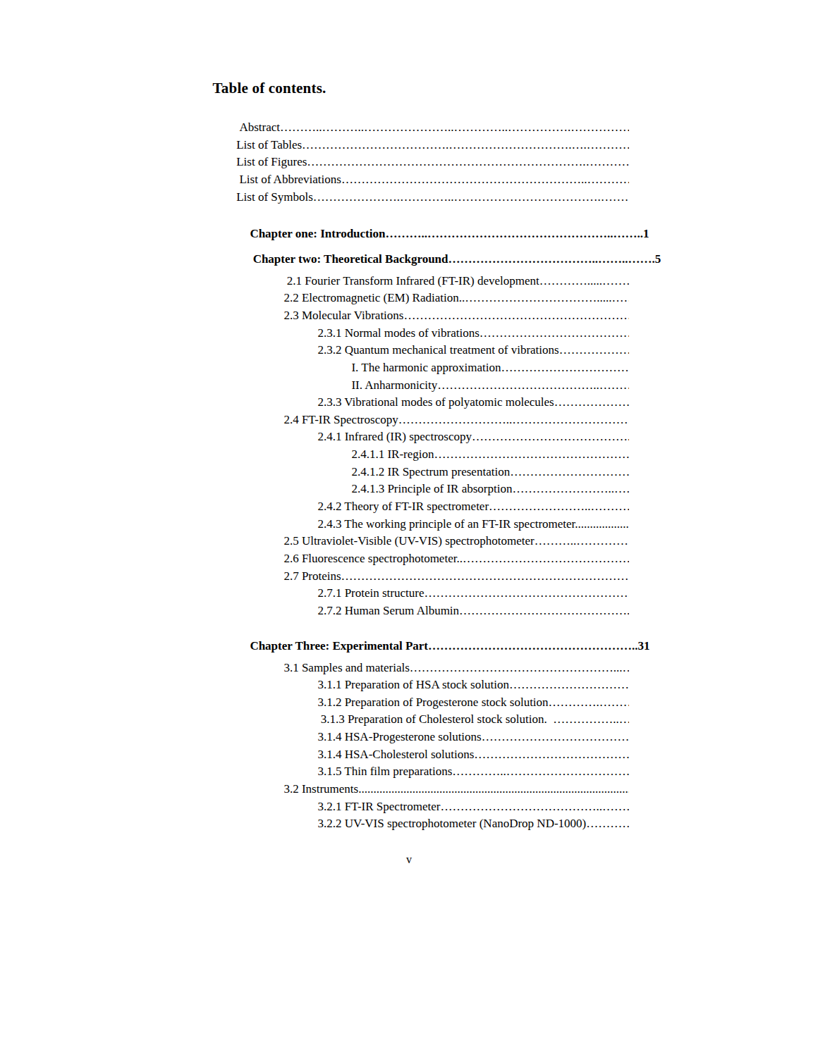Table of contents.
Abstract………..………..…………………..…………..…………….………………iii
List of Tables……………………………….………………………….….………………viii
List of Figures…………………………………………………………….………………....ix
List of Abbreviations……………………………………………………..…………xiv
List of Symbols………………….…………..……………………………….…………xv
Chapter one: Introduction………..………………………………………..……..1
Chapter two: Theoretical Background………………………………..……..…….5
2.1 Fourier Transform Infrared (FT-IR) development………….....…………..6
2.2 Electromagnetic (EM) Radiation..…………………………….....………7
2.3 Molecular Vibrations…………………………………………………..….9
2.3.1 Normal modes of vibrations…………………………………...11
2.3.2 Quantum mechanical treatment of vibrations…………………12
I. The harmonic approximation……………………………...12
II. Anharmonicity…………………………………..…………..12
2.3.3 Vibrational modes of polyatomic molecules……………………..13
2.4 FT-IR Spectroscopy………………………..…………………………..………15
2.4.1 Infrared (IR) spectroscopy…………………………………..…………15
2.4.1.1 IR-region………………………………………………………15
2.4.1.2 IR Spectrum presentation…………………………………..16
2.4.1.3 Principle of IR absorption……………………..……………17
2.4.2 Theory of FT-IR spectrometer……………………..…………………18
2.4.3 The working principle of an FT-IR spectrometer.......................21
2.5 Ultraviolet-Visible (UV-VIS) spectrophotometer………..……………….21
2.6 Fluorescence spectrophotometer..…………………………………………23
2.7 Proteins……………………………………………………………………..…25
2.7.1 Protein structure……………………………………………………...26
2.7.2 Human Serum Albumin…………………………………….………28
Chapter Three: Experimental Part……………………………………………..31
3.1 Samples and materials……………………………………………...…………32
3.1.1 Preparation of HSA stock solution……………………………..32
3.1.2 Preparation of Progesterone stock solution………….…………33
3.1.3 Preparation of Cholesterol stock solution. ……………..………33
3.1.4 HSA-Progesterone solutions…………………………………..……33
3.1.4 HSA-Cholesterol solutions………………………………………..…33
3.1.5 Thin film preparations…………..……………………………………33
3.2 Instruments.....................................................................................................34
3.2.1 FT-IR Spectrometer…………………………………..………………34
3.2.2 UV-VIS spectrophotometer (NanoDrop ND-1000)…………...34
v